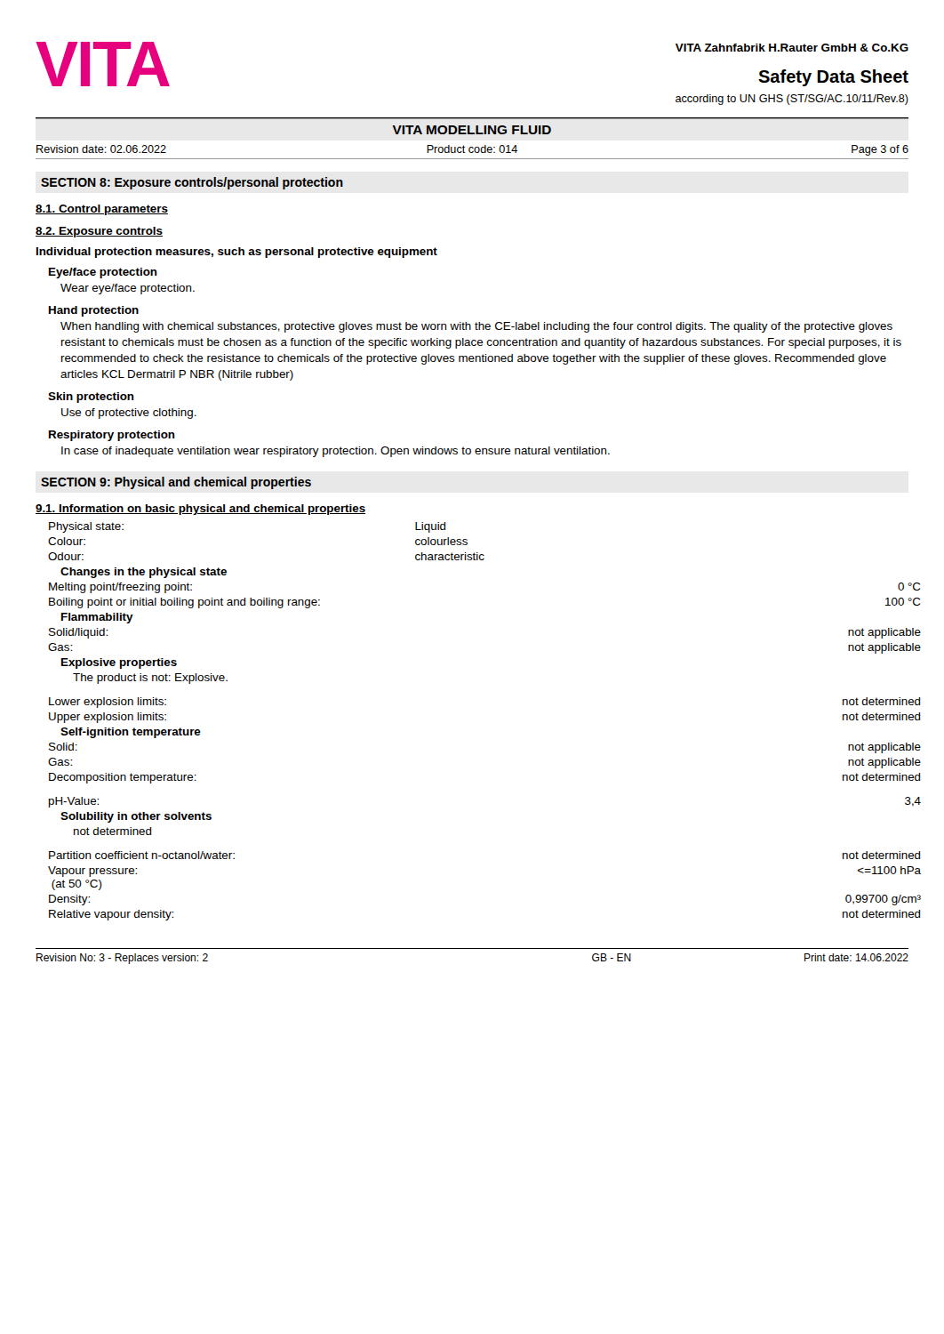VITA
VITA Zahnfabrik H.Rauter GmbH & Co.KG
Safety Data Sheet
according to UN GHS (ST/SG/AC.10/11/Rev.8)
VITA MODELLING FLUID
Revision date: 02.06.2022
Product code: 014
Page 3 of 6
SECTION 8: Exposure controls/personal protection
8.1. Control parameters
8.2. Exposure controls
Individual protection measures, such as personal protective equipment
Eye/face protection
Wear eye/face protection.
Hand protection
When handling with chemical substances, protective gloves must be worn with the CE-label including the four control digits. The quality of the protective gloves resistant to chemicals must be chosen as a function of the specific working place concentration and quantity of hazardous substances. For special purposes, it is recommended to check the resistance to chemicals of the protective gloves mentioned above together with the supplier of these gloves. Recommended glove articles KCL Dermatril P NBR (Nitrile rubber)
Skin protection
Use of protective clothing.
Respiratory protection
In case of inadequate ventilation wear respiratory protection. Open windows to ensure natural ventilation.
SECTION 9: Physical and chemical properties
9.1. Information on basic physical and chemical properties
| Physical state: | Liquid |
| Colour: | colourless |
| Odour: | characteristic |
| Changes in the physical state |
| Melting point/freezing point: | | 0 °C |
| Boiling point or initial boiling point and boiling range: | | 100 °C |
| Flammability |
| Solid/liquid: | | not applicable |
| Gas: | | not applicable |
| Explosive properties |
| The product is not: Explosive. |
| Lower explosion limits: | | not determined |
| Upper explosion limits: | | not determined |
| Self-ignition temperature |
| Solid: | | not applicable |
| Gas: | | not applicable |
| Decomposition temperature: | | not determined |
| pH-Value: | | 3,4 |
| Solubility in other solvents |
| not determined |
| Partition coefficient n-octanol/water: | | not determined |
| Vapour pressure: (at 50 °C) | | <=1100 hPa |
| Density: | | 0,99700 g/cm³ |
| Relative vapour density: | | not determined |
Revision No: 3 - Replaces version: 2
GB - EN
Print date: 14.06.2022